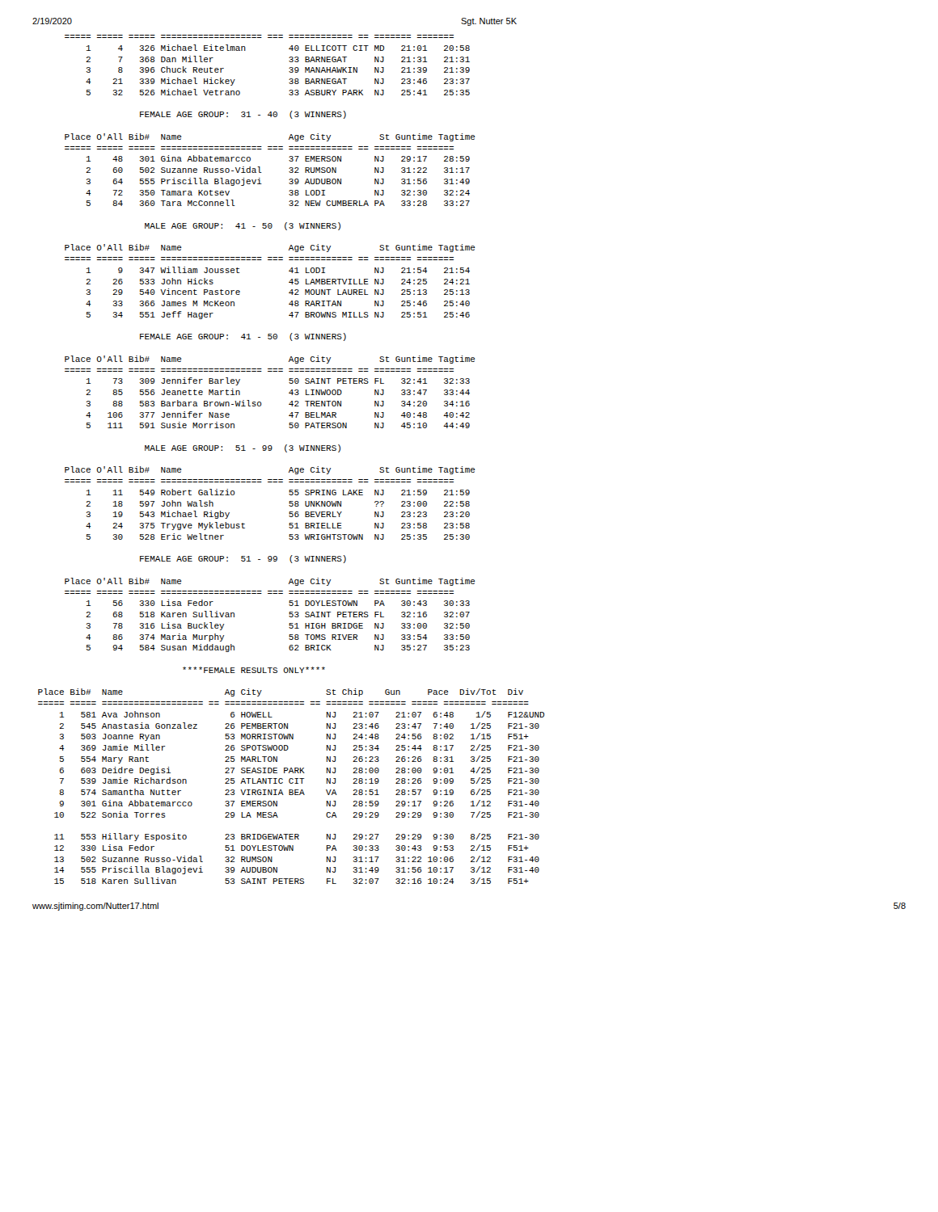2/19/2020 Sgt. Nutter 5K
      ===== ===== ===== =================== === ============ == ======= =======
          1     4   326 Michael Eitelman        40 ELLICOTT CIT MD   21:01   20:58
          2     7   368 Dan Miller              33 BARNEGAT     NJ   21:31   21:31
          3     8   396 Chuck Reuter            39 MANAHAWKIN   NJ   21:39   21:39
          4    21   339 Michael Hickey          38 BARNEGAT     NJ   23:46   23:37
          5    32   526 Michael Vetrano         33 ASBURY PARK  NJ   25:41   25:35

                    FEMALE AGE GROUP:  31 - 40  (3 WINNERS)

      Place O'All Bib#  Name                    Age City         St Guntime Tagtime
      ===== ===== ===== =================== === ============ == ======= =======
          1    48   301 Gina Abbatemarcco       37 EMERSON      NJ   29:17   28:59
          2    60   502 Suzanne Russo-Vidal     32 RUMSON       NJ   31:22   31:17
          3    64   555 Priscilla Blagojevi     39 AUDUBON      NJ   31:56   31:49
          4    72   350 Tamara Kotsev           38 LODI         NJ   32:30   32:24
          5    84   360 Tara McConnell          32 NEW CUMBERLA PA   33:28   33:27

                     MALE AGE GROUP:  41 - 50  (3 WINNERS)

      Place O'All Bib#  Name                    Age City         St Guntime Tagtime
      ===== ===== ===== =================== === ============ == ======= =======
          1     9   347 William Jousset         41 LODI         NJ   21:54   21:54
          2    26   533 John Hicks              45 LAMBERTVILLE NJ   24:25   24:21
          3    29   540 Vincent Pastore         42 MOUNT LAUREL NJ   25:13   25:13
          4    33   366 James M McKeon          48 RARITAN      NJ   25:46   25:40
          5    34   551 Jeff Hager              47 BROWNS MILLS NJ   25:51   25:46

                    FEMALE AGE GROUP:  41 - 50  (3 WINNERS)

      Place O'All Bib#  Name                    Age City         St Guntime Tagtime
      ===== ===== ===== =================== === ============ == ======= =======
          1    73   309 Jennifer Barley         50 SAINT PETERS FL   32:41   32:33
          2    85   556 Jeanette Martin         43 LINWOOD      NJ   33:47   33:44
          3    88   583 Barbara Brown-Wilso     42 TRENTON      NJ   34:20   34:16
          4   106   377 Jennifer Nase           47 BELMAR       NJ   40:48   40:42
          5   111   591 Susie Morrison          50 PATERSON     NJ   45:10   44:49

                     MALE AGE GROUP:  51 - 99  (3 WINNERS)

      Place O'All Bib#  Name                    Age City         St Guntime Tagtime
      ===== ===== ===== =================== === ============ == ======= =======
          1    11   549 Robert Galizio          55 SPRING LAKE  NJ   21:59   21:59
          2    18   597 John Walsh              58 UNKNOWN      ??   23:00   22:58
          3    19   543 Michael Rigby           56 BEVERLY      NJ   23:23   23:20
          4    24   375 Trygve Myklebust        51 BRIELLE      NJ   23:58   23:58
          5    30   528 Eric Weltner            53 WRIGHTSTOWN  NJ   25:35   25:30

                    FEMALE AGE GROUP:  51 - 99  (3 WINNERS)

      Place O'All Bib#  Name                    Age City         St Guntime Tagtime
      ===== ===== ===== =================== === ============ == ======= =======
          1    56   330 Lisa Fedor              51 DOYLESTOWN   PA   30:43   30:33
          2    68   518 Karen Sullivan          53 SAINT PETERS FL   32:16   32:07
          3    78   316 Lisa Buckley            51 HIGH BRIDGE  NJ   33:00   32:50
          4    86   374 Maria Murphy            58 TOMS RIVER   NJ   33:54   33:50
          5    94   584 Susan Middaugh          62 BRICK        NJ   35:27   35:23

                            ****FEMALE RESULTS ONLY****

 Place Bib#  Name                   Ag City            St Chip    Gun     Pace  Div/Tot  Div
 ===== ===== =================== == =============== == ======= ======= ===== ======== =======
     1   581 Ava Johnson             6 HOWELL          NJ   21:07   21:07  6:48    1/5   F12&UND
     2   545 Anastasia Gonzalez     26 PEMBERTON       NJ   23:46   23:47  7:40   1/25   F21-30
     3   503 Joanne Ryan            53 MORRISTOWN      NJ   24:48   24:56  8:02   1/15   F51+
     4   369 Jamie Miller           26 SPOTSWOOD       NJ   25:34   25:44  8:17   2/25   F21-30
     5   554 Mary Rant              25 MARLTON         NJ   26:23   26:26  8:31   3/25   F21-30
     6   603 Deidre Degisi          27 SEASIDE PARK    NJ   28:00   28:00  9:01   4/25   F21-30
     7   539 Jamie Richardson       25 ATLANTIC CIT    NJ   28:19   28:26  9:09   5/25   F21-30
     8   574 Samantha Nutter        23 VIRGINIA BEA    VA   28:51   28:57  9:19   6/25   F21-30
     9   301 Gina Abbatemarcco      37 EMERSON         NJ   28:59   29:17  9:26   1/12   F31-40
    10   522 Sonia Torres           29 LA MESA         CA   29:29   29:29  9:30   7/25   F21-30

    11   553 Hillary Esposito       23 BRIDGEWATER     NJ   29:27   29:29  9:30   8/25   F21-30
    12   330 Lisa Fedor             51 DOYLESTOWN      PA   30:33   30:43  9:53   2/15   F51+
    13   502 Suzanne Russo-Vidal    32 RUMSON          NJ   31:17   31:22 10:06   2/12   F31-40
    14   555 Priscilla Blagojevi    39 AUDUBON         NJ   31:49   31:56 10:17   3/12   F31-40
    15   518 Karen Sullivan         53 SAINT PETERS    FL   32:07   32:16 10:24   3/15   F51+
www.sjtiming.com/Nutter17.html 5/8